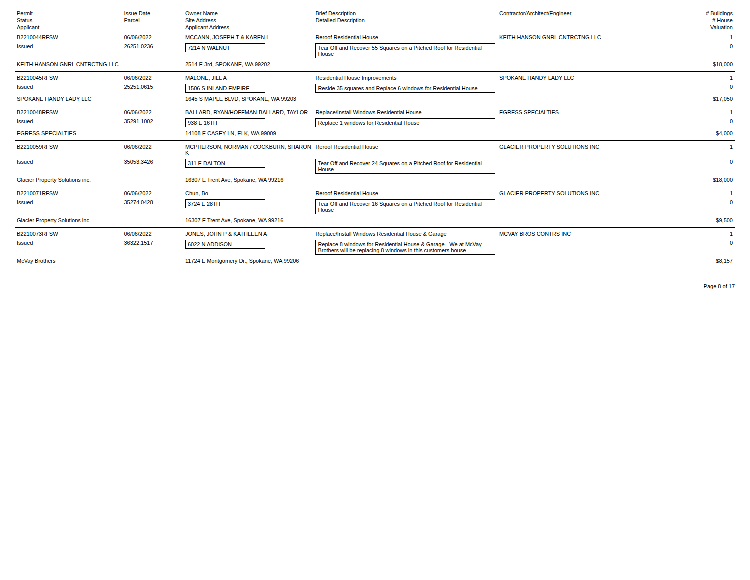| Permit | Issue Date | Owner Name | Brief Description | Contractor/Architect/Engineer | # Buildings |
| --- | --- | --- | --- | --- | --- |
| Status | Parcel | Site Address | Detailed Description | | # House |
| Applicant | | Applicant Address | | | Valuation |
| B2210044RFSW | 06/06/2022 | MCCANN, JOSEPH T & KAREN L | Reroof Residential House | KEITH HANSON GNRL CNTRCTNG LLC | 1 |
| Issued | 26251.0236 | 7214 N WALNUT | Tear Off and Recover 55 Squares on a Pitched Roof for Residential House | | 0 |
| KEITH HANSON GNRL CNTRCTNG LLC | | 2514 E 3rd, SPOKANE, WA 99202 | $18,000 |
| B2210045RFSW | 06/06/2022 | MALONE, JILL A | Residential House Improvements | SPOKANE HANDY LADY LLC | 1 |
| Issued | 25251.0615 | 1506 S INLAND EMPIRE | Reside 35 squares and Replace 6 windows for Residential House | | 0 |
| SPOKANE HANDY LADY LLC | | 1645 S MAPLE BLVD, SPOKANE, WA 99203 | $17,050 |
| B2210048RFSW | 06/06/2022 | BALLARD, RYAN/HOFFMAN-BALLARD, TAYLOR | Replace/Install Windows Residential House | EGRESS SPECIALTIES | 1 |
| Issued | 35291.1002 | 938 E 16TH | Replace 1 windows for Residential House | | 0 |
| EGRESS SPECIALTIES | | 14108 E CASEY LN, ELK, WA 99009 | $4,000 |
| B2210059RFSW | 06/06/2022 | MCPHERSON, NORMAN / COCKBURN, SHARON K | Reroof Residential House | GLACIER PROPERTY SOLUTIONS INC | 1 |
| Issued | 35053.3426 | 311 E DALTON | Tear Off and Recover 24 Squares on a Pitched Roof for Residential House | | 0 |
| Glacier Property Solutions inc. | | 16307 E Trent Ave, Spokane, WA 99216 | $18,000 |
| B2210071RFSW | 06/06/2022 | Chun, Bo | Reroof Residential House | GLACIER PROPERTY SOLUTIONS INC | 1 |
| Issued | 35274.0428 | 3724 E 28TH | Tear Off and Recover 16 Squares on a Pitched Roof for Residential House | | 0 |
| Glacier Property Solutions inc. | | 16307 E Trent Ave, Spokane, WA 99216 | $9,500 |
| B2210073RFSW | 06/06/2022 | JONES, JOHN P & KATHLEEN A | Replace/Install Windows Residential House & Garage | MCVAY BROS CONTRS INC | 1 |
| Issued | 36322.1517 | 6022 N ADDISON | Replace 8 windows for Residential House & Garage - We at McVay Brothers will be replacing 8 windows in this customers house | | 0 |
| McVay Brothers | | 11724 E Montgomery Dr., Spokane, WA 99206 | $8,157 |
Page 8 of 17